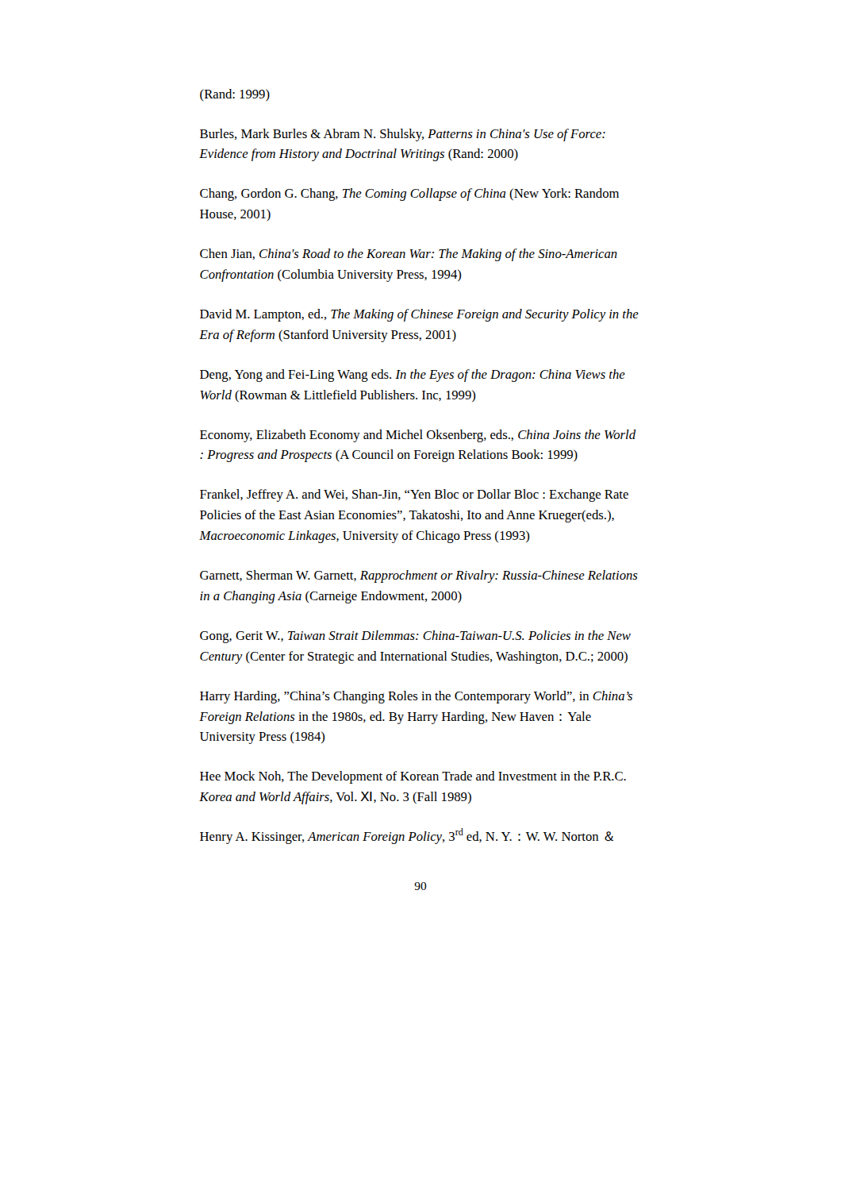(Rand: 1999)
Burles, Mark Burles & Abram N. Shulsky, Patterns in China's Use of Force: Evidence from History and Doctrinal Writings (Rand: 2000)
Chang, Gordon G. Chang, The Coming Collapse of China (New York: Random House, 2001)
Chen Jian, China's Road to the Korean War: The Making of the Sino-American Confrontation (Columbia University Press, 1994)
David M. Lampton, ed., The Making of Chinese Foreign and Security Policy in the Era of Reform (Stanford University Press, 2001)
Deng, Yong and Fei-Ling Wang eds. In the Eyes of the Dragon: China Views the World (Rowman & Littlefield Publishers. Inc, 1999)
Economy, Elizabeth Economy and Michel Oksenberg, eds., China Joins the World : Progress and Prospects (A Council on Foreign Relations Book: 1999)
Frankel, Jeffrey A. and Wei, Shan-Jin, “Yen Bloc or Dollar Bloc : Exchange Rate Policies of the East Asian Economies”, Takatoshi, Ito and Anne Krueger(eds.), Macroeconomic Linkages, University of Chicago Press (1993)
Garnett, Sherman W. Garnett, Rapprochment or Rivalry: Russia-Chinese Relations in a Changing Asia (Carneige Endowment, 2000)
Gong, Gerit W., Taiwan Strait Dilemmas: China-Taiwan-U.S. Policies in the New Century (Center for Strategic and International Studies, Washington, D.C.; 2000)
Harry Harding, ”China’s Changing Roles in the Contemporary World”, in China’s Foreign Relations in the 1980s, ed. By Harry Harding, New Haven：Yale University Press (1984)
Hee Mock Noh, The Development of Korean Trade and Investment in the P.R.C. Korea and World Affairs, Vol. Ⅺ, No. 3 (Fall 1989)
Henry A. Kissinger, American Foreign Policy, 3rd ed, N. Y.：W. W. Norton ＆
90